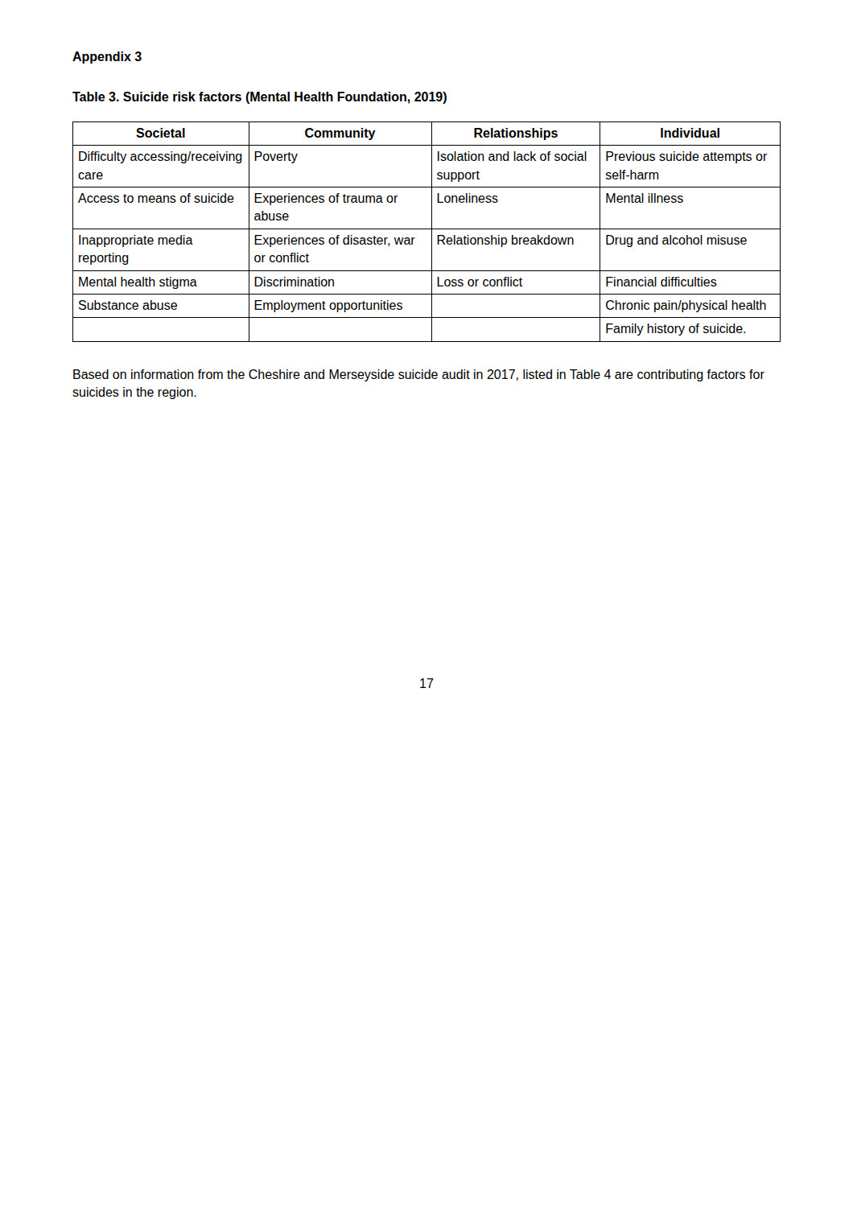Appendix 3
Table 3. Suicide risk factors (Mental Health Foundation, 2019)
| Societal | Community | Relationships | Individual |
| --- | --- | --- | --- |
| Difficulty accessing/receiving care | Poverty | Isolation and lack of social support | Previous suicide attempts or self-harm |
| Access to means of suicide | Experiences of trauma or abuse | Loneliness | Mental illness |
| Inappropriate media reporting | Experiences of disaster, war or conflict | Relationship breakdown | Drug and alcohol misuse |
| Mental health stigma | Discrimination | Loss or conflict | Financial difficulties |
| Substance abuse | Employment opportunities | | Chronic pain/physical health |
| | | | Family history of suicide. |
Based on information from the Cheshire and Merseyside suicide audit in 2017, listed in Table 4 are contributing factors for suicides in the region.
17